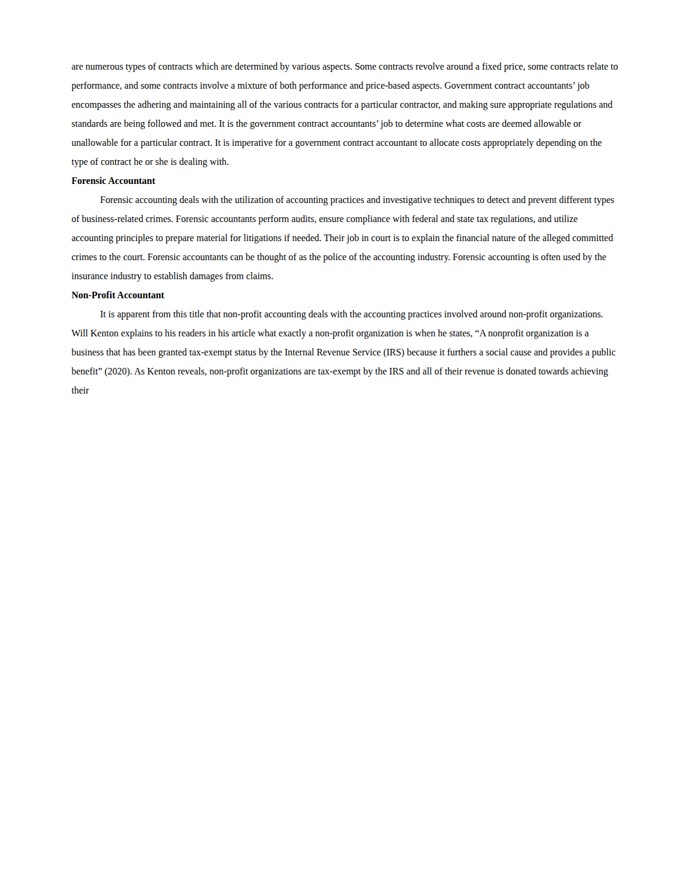are numerous types of contracts which are determined by various aspects. Some contracts revolve around a fixed price, some contracts relate to performance, and some contracts involve a mixture of both performance and price-based aspects. Government contract accountants’ job encompasses the adhering and maintaining all of the various contracts for a particular contractor, and making sure appropriate regulations and standards are being followed and met. It is the government contract accountants’ job to determine what costs are deemed allowable or unallowable for a particular contract. It is imperative for a government contract accountant to allocate costs appropriately depending on the type of contract he or she is dealing with.
Forensic Accountant
Forensic accounting deals with the utilization of accounting practices and investigative techniques to detect and prevent different types of business-related crimes. Forensic accountants perform audits, ensure compliance with federal and state tax regulations, and utilize accounting principles to prepare material for litigations if needed. Their job in court is to explain the financial nature of the alleged committed crimes to the court. Forensic accountants can be thought of as the police of the accounting industry. Forensic accounting is often used by the insurance industry to establish damages from claims.
Non-Profit Accountant
It is apparent from this title that non-profit accounting deals with the accounting practices involved around non-profit organizations. Will Kenton explains to his readers in his article what exactly a non-profit organization is when he states, “A nonprofit organization is a business that has been granted tax-exempt status by the Internal Revenue Service (IRS) because it furthers a social cause and provides a public benefit” (2020). As Kenton reveals, non-profit organizations are tax-exempt by the IRS and all of their revenue is donated towards achieving their